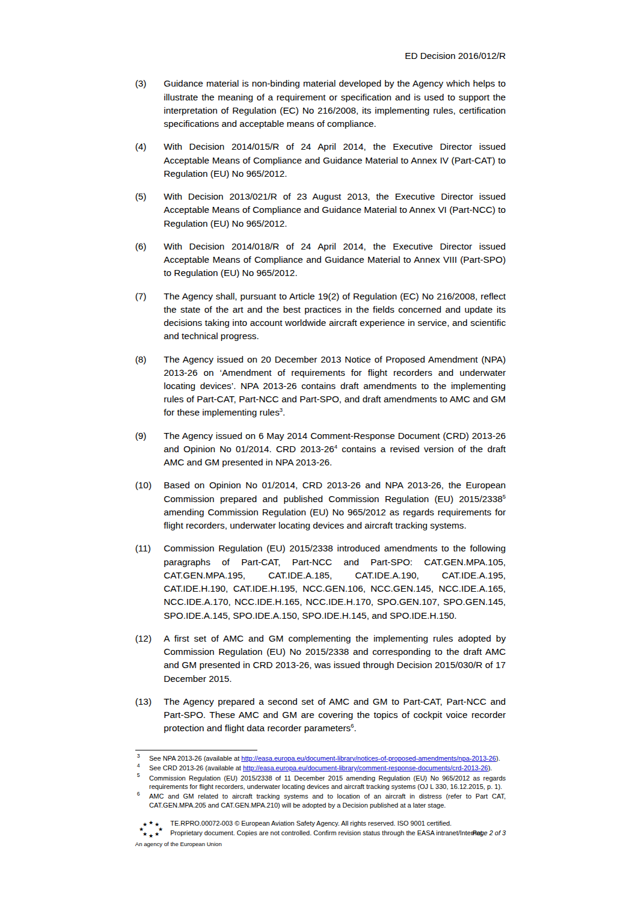ED Decision 2016/012/R
(3) Guidance material is non-binding material developed by the Agency which helps to illustrate the meaning of a requirement or specification and is used to support the interpretation of Regulation (EC) No 216/2008, its implementing rules, certification specifications and acceptable means of compliance.
(4) With Decision 2014/015/R of 24 April 2014, the Executive Director issued Acceptable Means of Compliance and Guidance Material to Annex IV (Part-CAT) to Regulation (EU) No 965/2012.
(5) With Decision 2013/021/R of 23 August 2013, the Executive Director issued Acceptable Means of Compliance and Guidance Material to Annex VI (Part-NCC) to Regulation (EU) No 965/2012.
(6) With Decision 2014/018/R of 24 April 2014, the Executive Director issued Acceptable Means of Compliance and Guidance Material to Annex VIII (Part-SPO) to Regulation (EU) No 965/2012.
(7) The Agency shall, pursuant to Article 19(2) of Regulation (EC) No 216/2008, reflect the state of the art and the best practices in the fields concerned and update its decisions taking into account worldwide aircraft experience in service, and scientific and technical progress.
(8) The Agency issued on 20 December 2013 Notice of Proposed Amendment (NPA) 2013-26 on ‘Amendment of requirements for flight recorders and underwater locating devices’. NPA 2013-26 contains draft amendments to the implementing rules of Part-CAT, Part-NCC and Part-SPO, and draft amendments to AMC and GM for these implementing rules3.
(9) The Agency issued on 6 May 2014 Comment-Response Document (CRD) 2013-26 and Opinion No 01/2014. CRD 2013-264 contains a revised version of the draft AMC and GM presented in NPA 2013-26.
(10) Based on Opinion No 01/2014, CRD 2013-26 and NPA 2013-26, the European Commission prepared and published Commission Regulation (EU) 2015/23385 amending Commission Regulation (EU) No 965/2012 as regards requirements for flight recorders, underwater locating devices and aircraft tracking systems.
(11) Commission Regulation (EU) 2015/2338 introduced amendments to the following paragraphs of Part-CAT, Part-NCC and Part-SPO: CAT.GEN.MPA.105, CAT.GEN.MPA.195, CAT.IDE.A.185, CAT.IDE.A.190, CAT.IDE.A.195, CAT.IDE.H.190, CAT.IDE.H.195, NCC.GEN.106, NCC.GEN.145, NCC.IDE.A.165, NCC.IDE.A.170, NCC.IDE.H.165, NCC.IDE.H.170, SPO.GEN.107, SPO.GEN.145, SPO.IDE.A.145, SPO.IDE.A.150, SPO.IDE.H.145, and SPO.IDE.H.150.
(12) A first set of AMC and GM complementing the implementing rules adopted by Commission Regulation (EU) No 2015/2338 and corresponding to the draft AMC and GM presented in CRD 2013-26, was issued through Decision 2015/030/R of 17 December 2015.
(13) The Agency prepared a second set of AMC and GM to Part-CAT, Part-NCC and Part-SPO. These AMC and GM are covering the topics of cockpit voice recorder protection and flight data recorder parameters6.
3 See NPA 2013-26 (available at http://easa.europa.eu/document-library/notices-of-proposed-amendments/npa-2013-26).
4 See CRD 2013-26 (available at http://easa.europa.eu/document-library/comment-response-documents/crd-2013-26).
5 Commission Regulation (EU) 2015/2338 of 11 December 2015 amending Regulation (EU) No 965/2012 as regards requirements for flight recorders, underwater locating devices and aircraft tracking systems (OJ L 330, 16.12.2015, p. 1).
6 AMC and GM related to aircraft tracking systems and to location of an aircraft in distress (refer to Part CAT, CAT.GEN.MPA.205 and CAT.GEN.MPA.210) will be adopted by a Decision published at a later stage.
★ ★ ★ ★ ★ ★ ★ ★
TE.RPRO.00072-003 © European Aviation Safety Agency. All rights reserved. ISO 9001 certified.
Proprietary document. Copies are not controlled. Confirm revision status through the EASA intranet/Internet. Page 2 of 3
An agency of the European Union